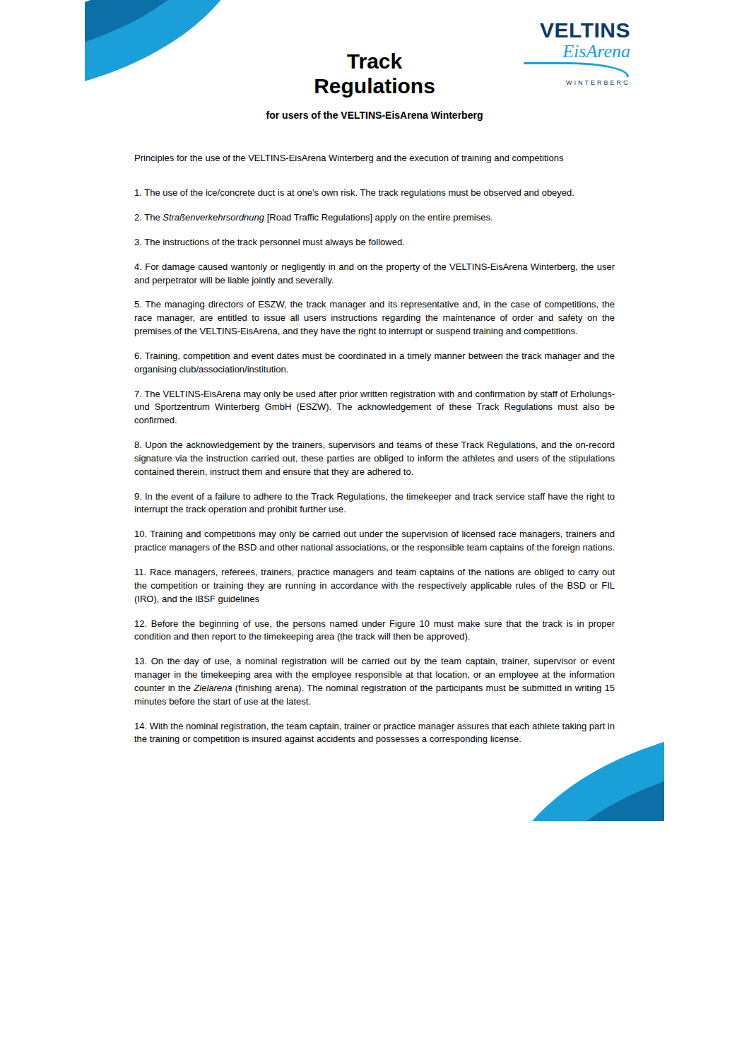VELTINS
EisArena
WINTERBERG
Track
Regulations
for users of the VELTINS-EisArena Winterberg
Principles for the use of the VELTINS-EisArena Winterberg and the execution of training and competitions
1. The use of the ice/concrete duct is at one’s own risk. The track regulations must be observed and obeyed.
2. The Straßenverkehrsordnung [Road Traffic Regulations] apply on the entire premises.
3. The instructions of the track personnel must always be followed.
4. For damage caused wantonly or negligently in and on the property of the VELTINS-EisArena Winterberg, the user and perpetrator will be liable jointly and severally.
5. The managing directors of ESZW, the track manager and its representative and, in the case of competitions, the race manager, are entitled to issue all users instructions regarding the maintenance of order and safety on the premises of the VELTINS-EisArena, and they have the right to interrupt or suspend training and competitions.
6. Training, competition and event dates must be coordinated in a timely manner between the track manager and the organising club/association/institution.
7. The VELTINS-EisArena may only be used after prior written registration with and confirmation by staff of Erholungs- und Sportzentrum Winterberg GmbH (ESZW). The acknowledgement of these Track Regulations must also be confirmed.
8. Upon the acknowledgement by the trainers, supervisors and teams of these Track Regulations, and the on-record signature via the instruction carried out, these parties are obliged to inform the athletes and users of the stipulations contained therein, instruct them and ensure that they are adhered to.
9. In the event of a failure to adhere to the Track Regulations, the timekeeper and track service staff have the right to interrupt the track operation and prohibit further use.
10. Training and competitions may only be carried out under the supervision of licensed race managers, trainers and practice managers of the BSD and other national associations, or the responsible team captains of the foreign nations.
11. Race managers, referees, trainers, practice managers and team captains of the nations are obliged to carry out the competition or training they are running in accordance with the respectively applicable rules of the BSD or FIL (IRO), and the IBSF guidelines
12. Before the beginning of use, the persons named under Figure 10 must make sure that the track is in proper condition and then report to the timekeeping area (the track will then be approved).
13. On the day of use, a nominal registration will be carried out by the team captain, trainer, supervisor or event manager in the timekeeping area with the employee responsible at that location, or an employee at the information counter in the Zielarena (finishing arena). The nominal registration of the participants must be submitted in writing 15 minutes before the start of use at the latest.
14. With the nominal registration, the team captain, trainer or practice manager assures that each athlete taking part in the training or competition is insured against accidents and possesses a corresponding license.